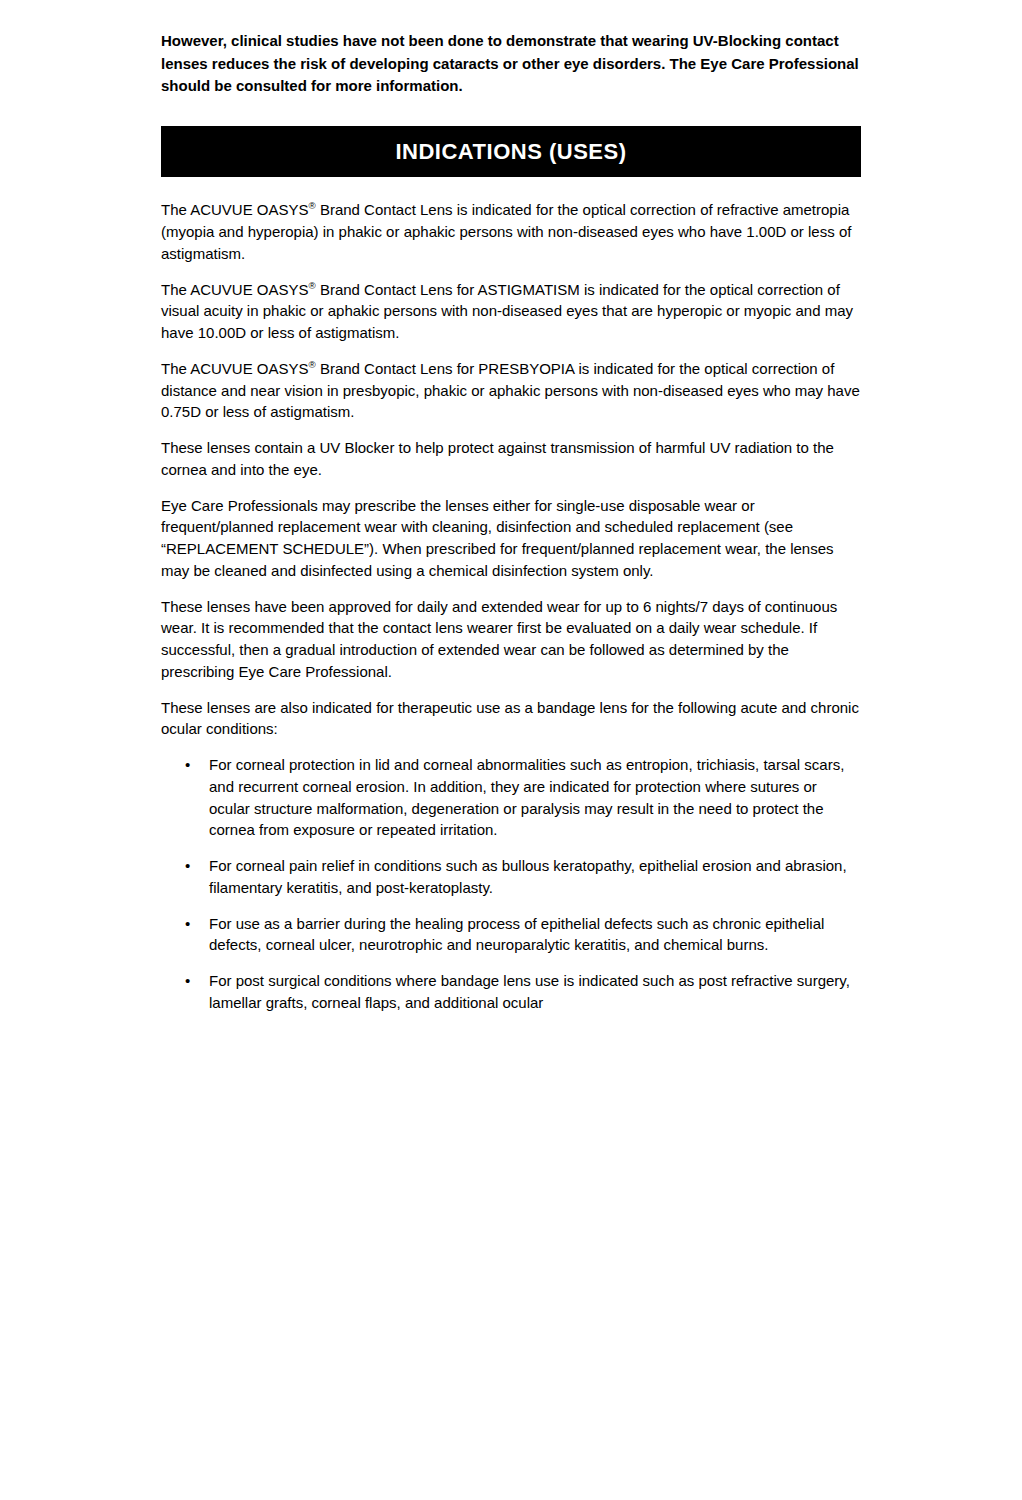However, clinical studies have not been done to demonstrate that wearing UV-Blocking contact lenses reduces the risk of developing cataracts or other eye disorders. The Eye Care Professional should be consulted for more information.
INDICATIONS (USES)
The ACUVUE OASYS® Brand Contact Lens is indicated for the optical correction of refractive ametropia (myopia and hyperopia) in phakic or aphakic persons with non-diseased eyes who have 1.00D or less of astigmatism.
The ACUVUE OASYS® Brand Contact Lens for ASTIGMATISM is indicated for the optical correction of visual acuity in phakic or aphakic persons with non-diseased eyes that are hyperopic or myopic and may have 10.00D or less of astigmatism.
The ACUVUE OASYS® Brand Contact Lens for PRESBYOPIA is indicated for the optical correction of distance and near vision in presbyopic, phakic or aphakic persons with non-diseased eyes who may have 0.75D or less of astigmatism.
These lenses contain a UV Blocker to help protect against transmission of harmful UV radiation to the cornea and into the eye.
Eye Care Professionals may prescribe the lenses either for single-use disposable wear or frequent/planned replacement wear with cleaning, disinfection and scheduled replacement (see “REPLACEMENT SCHEDULE”). When prescribed for frequent/planned replacement wear, the lenses may be cleaned and disinfected using a chemical disinfection system only.
These lenses have been approved for daily and extended wear for up to 6 nights/7 days of continuous wear. It is recommended that the contact lens wearer first be evaluated on a daily wear schedule. If successful, then a gradual introduction of extended wear can be followed as determined by the prescribing Eye Care Professional.
These lenses are also indicated for therapeutic use as a bandage lens for the following acute and chronic ocular conditions:
For corneal protection in lid and corneal abnormalities such as entropion, trichiasis, tarsal scars, and recurrent corneal erosion. In addition, they are indicated for protection where sutures or ocular structure malformation, degeneration or paralysis may result in the need to protect the cornea from exposure or repeated irritation.
For corneal pain relief in conditions such as bullous keratopathy, epithelial erosion and abrasion, filamentary keratitis, and post-keratoplasty.
For use as a barrier during the healing process of epithelial defects such as chronic epithelial defects, corneal ulcer, neurotrophic and neuroparalytic keratitis, and chemical burns.
For post surgical conditions where bandage lens use is indicated such as post refractive surgery, lamellar grafts, corneal flaps, and additional ocular